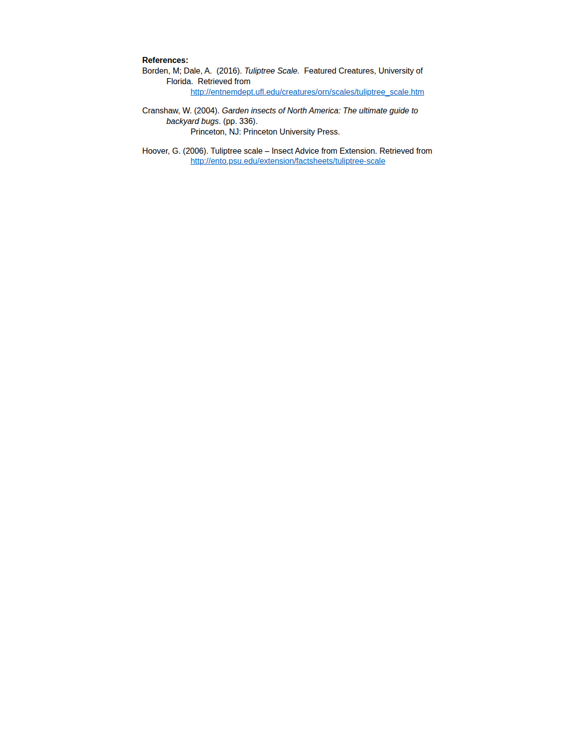References:
Borden, M; Dale, A. (2016). Tuliptree Scale. Featured Creatures, University of Florida. Retrieved from http://entnemdept.ufl.edu/creatures/orn/scales/tuliptree_scale.htm
Cranshaw, W. (2004). Garden insects of North America: The ultimate guide to backyard bugs. (pp. 336). Princeton, NJ: Princeton University Press.
Hoover, G. (2006). Tuliptree scale – Insect Advice from Extension. Retrieved from http://ento.psu.edu/extension/factsheets/tuliptree-scale